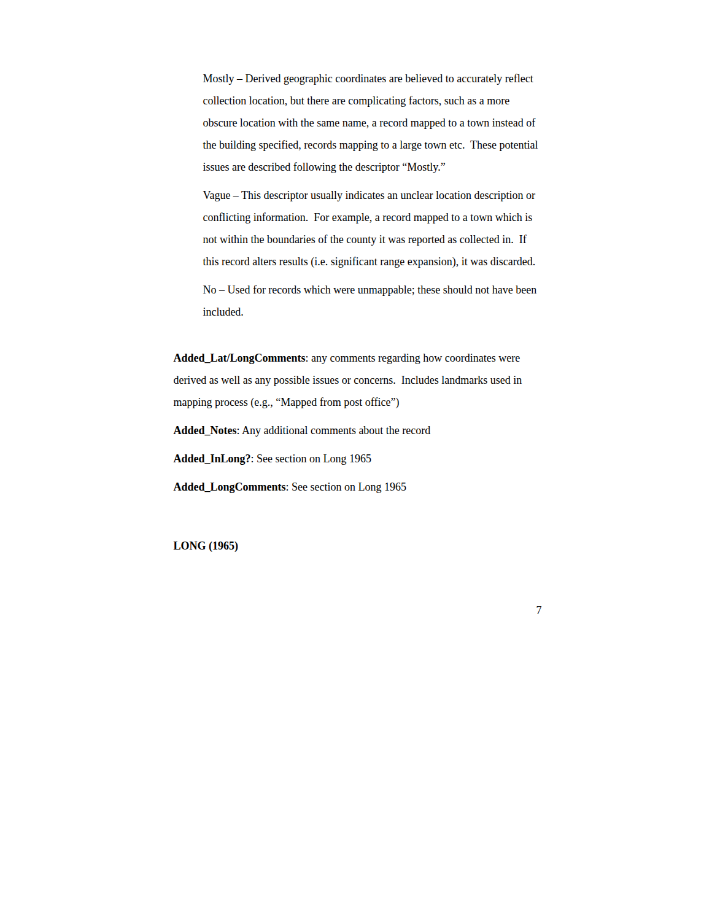Mostly – Derived geographic coordinates are believed to accurately reflect collection location, but there are complicating factors, such as a more obscure location with the same name, a record mapped to a town instead of the building specified, records mapping to a large town etc. These potential issues are described following the descriptor “Mostly.”
Vague – This descriptor usually indicates an unclear location description or conflicting information. For example, a record mapped to a town which is not within the boundaries of the county it was reported as collected in. If this record alters results (i.e. significant range expansion), it was discarded.
No – Used for records which were unmappable; these should not have been included.
Added_Lat/LongComments: any comments regarding how coordinates were derived as well as any possible issues or concerns. Includes landmarks used in mapping process (e.g., “Mapped from post office”)
Added_Notes: Any additional comments about the record
Added_InLong?: See section on Long 1965
Added_LongComments: See section on Long 1965
LONG (1965)
7